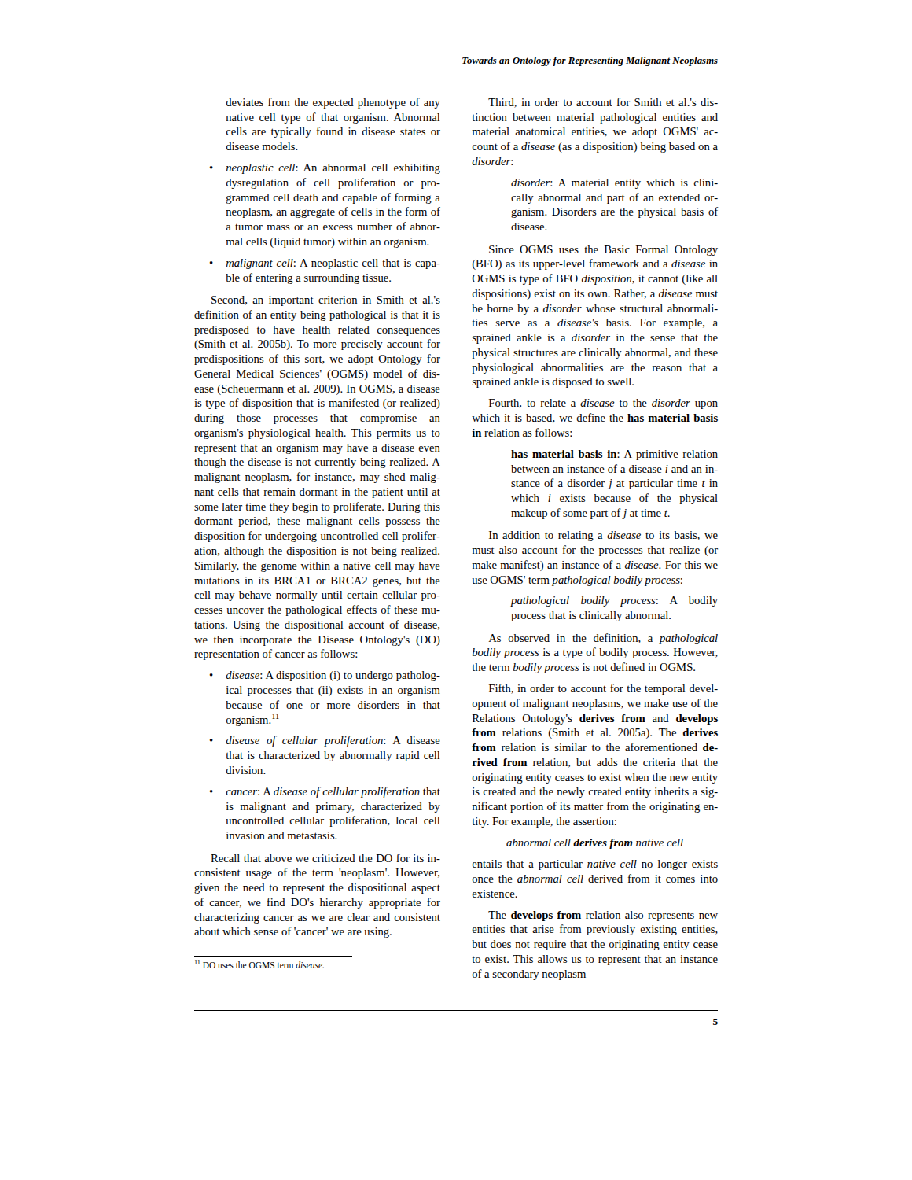Towards an Ontology for Representing Malignant Neoplasms
deviates from the expected phenotype of any native cell type of that organism. Abnormal cells are typically found in disease states or disease models.
neoplastic cell: An abnormal cell exhibiting dysregulation of cell proliferation or programmed cell death and capable of forming a neoplasm, an aggregate of cells in the form of a tumor mass or an excess number of abnormal cells (liquid tumor) within an organism.
malignant cell: A neoplastic cell that is capable of entering a surrounding tissue.
Second, an important criterion in Smith et al.'s definition of an entity being pathological is that it is predisposed to have health related consequences (Smith et al. 2005b). To more precisely account for predispositions of this sort, we adopt Ontology for General Medical Sciences' (OGMS) model of disease (Scheuermann et al. 2009). In OGMS, a disease is type of disposition that is manifested (or realized) during those processes that compromise an organism's physiological health. This permits us to represent that an organism may have a disease even though the disease is not currently being realized. A malignant neoplasm, for instance, may shed malignant cells that remain dormant in the patient until at some later time they begin to proliferate. During this dormant period, these malignant cells possess the disposition for undergoing uncontrolled cell proliferation, although the disposition is not being realized. Similarly, the genome within a native cell may have mutations in its BRCA1 or BRCA2 genes, but the cell may behave normally until certain cellular processes uncover the pathological effects of these mutations. Using the dispositional account of disease, we then incorporate the Disease Ontology's (DO) representation of cancer as follows:
disease: A disposition (i) to undergo pathological processes that (ii) exists in an organism because of one or more disorders in that organism.11
disease of cellular proliferation: A disease that is characterized by abnormally rapid cell division.
cancer: A disease of cellular proliferation that is malignant and primary, characterized by uncontrolled cellular proliferation, local cell invasion and metastasis.
Recall that above we criticized the DO for its inconsistent usage of the term 'neoplasm'. However, given the need to represent the dispositional aspect of cancer, we find DO's hierarchy appropriate for characterizing cancer as we are clear and consistent about which sense of 'cancer' we are using.
11 DO uses the OGMS term disease.
Third, in order to account for Smith et al.'s distinction between material pathological entities and material anatomical entities, we adopt OGMS' account of a disease (as a disposition) being based on a disorder:
disorder: A material entity which is clinically abnormal and part of an extended organism. Disorders are the physical basis of disease.
Since OGMS uses the Basic Formal Ontology (BFO) as its upper-level framework and a disease in OGMS is type of BFO disposition, it cannot (like all dispositions) exist on its own. Rather, a disease must be borne by a disorder whose structural abnormalities serve as a disease's basis. For example, a sprained ankle is a disorder in the sense that the physical structures are clinically abnormal, and these physiological abnormalities are the reason that a sprained ankle is disposed to swell.
Fourth, to relate a disease to the disorder upon which it is based, we define the has material basis in relation as follows:
has material basis in: A primitive relation between an instance of a disease i and an instance of a disorder j at particular time t in which i exists because of the physical makeup of some part of j at time t.
In addition to relating a disease to its basis, we must also account for the processes that realize (or make manifest) an instance of a disease. For this we use OGMS' term pathological bodily process:
pathological bodily process: A bodily process that is clinically abnormal.
As observed in the definition, a pathological bodily process is a type of bodily process. However, the term bodily process is not defined in OGMS.
Fifth, in order to account for the temporal development of malignant neoplasms, we make use of the Relations Ontology's derives from and develops from relations (Smith et al. 2005a). The derives from relation is similar to the aforementioned derived from relation, but adds the criteria that the originating entity ceases to exist when the new entity is created and the newly created entity inherits a significant portion of its matter from the originating entity. For example, the assertion:
abnormal cell derives from native cell
entails that a particular native cell no longer exists once the abnormal cell derived from it comes into existence.
The develops from relation also represents new entities that arise from previously existing entities, but does not require that the originating entity cease to exist. This allows us to represent that an instance of a secondary neoplasm
5